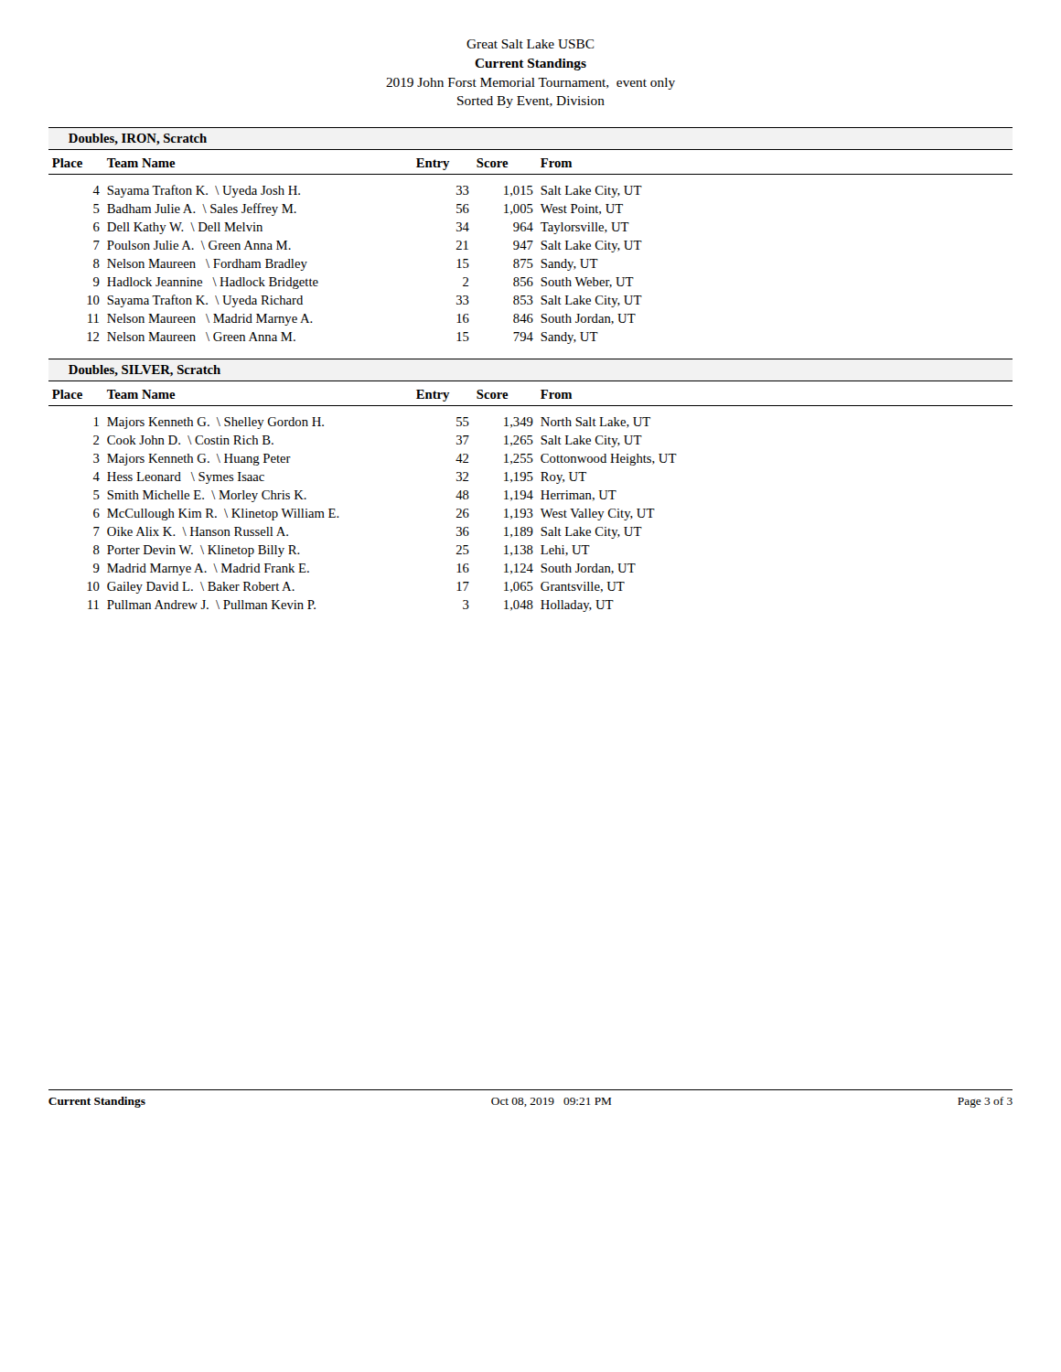Great Salt Lake USBC
Current Standings
2019 John Forst Memorial Tournament, event only
Sorted By Event, Division
Doubles, IRON, Scratch
| Place | Team Name | Entry | Score | From |
| --- | --- | --- | --- | --- |
| 4 | Sayama Trafton K. \ Uyeda Josh H. | 33 | 1,015 | Salt Lake City, UT |
| 5 | Badham Julie A. \ Sales Jeffrey M. | 56 | 1,005 | West Point, UT |
| 6 | Dell Kathy W. \ Dell Melvin | 34 | 964 | Taylorsville, UT |
| 7 | Poulson Julie A. \ Green Anna M. | 21 | 947 | Salt Lake City, UT |
| 8 | Nelson Maureen \ Fordham Bradley | 15 | 875 | Sandy, UT |
| 9 | Hadlock Jeannine \ Hadlock Bridgette | 2 | 856 | South Weber, UT |
| 10 | Sayama Trafton K. \ Uyeda Richard | 33 | 853 | Salt Lake City, UT |
| 11 | Nelson Maureen \ Madrid Marnye A. | 16 | 846 | South Jordan, UT |
| 12 | Nelson Maureen \ Green Anna M. | 15 | 794 | Sandy, UT |
Doubles, SILVER, Scratch
| Place | Team Name | Entry | Score | From |
| --- | --- | --- | --- | --- |
| 1 | Majors Kenneth G. \ Shelley Gordon H. | 55 | 1,349 | North Salt Lake, UT |
| 2 | Cook John D. \ Costin Rich B. | 37 | 1,265 | Salt Lake City, UT |
| 3 | Majors Kenneth G. \ Huang Peter | 42 | 1,255 | Cottonwood Heights, UT |
| 4 | Hess Leonard \ Symes Isaac | 32 | 1,195 | Roy, UT |
| 5 | Smith Michelle E. \ Morley Chris K. | 48 | 1,194 | Herriman, UT |
| 6 | McCullough Kim R. \ Klinetop William E. | 26 | 1,193 | West Valley City, UT |
| 7 | Oike Alix K. \ Hanson Russell A. | 36 | 1,189 | Salt Lake City, UT |
| 8 | Porter Devin W. \ Klinetop Billy R. | 25 | 1,138 | Lehi, UT |
| 9 | Madrid Marnye A. \ Madrid Frank E. | 16 | 1,124 | South Jordan, UT |
| 10 | Gailey David L. \ Baker Robert A. | 17 | 1,065 | Grantsville, UT |
| 11 | Pullman Andrew J. \ Pullman Kevin P. | 3 | 1,048 | Holladay, UT |
Current Standings Page 3 of 3
Oct 08, 2019 09:21 PM